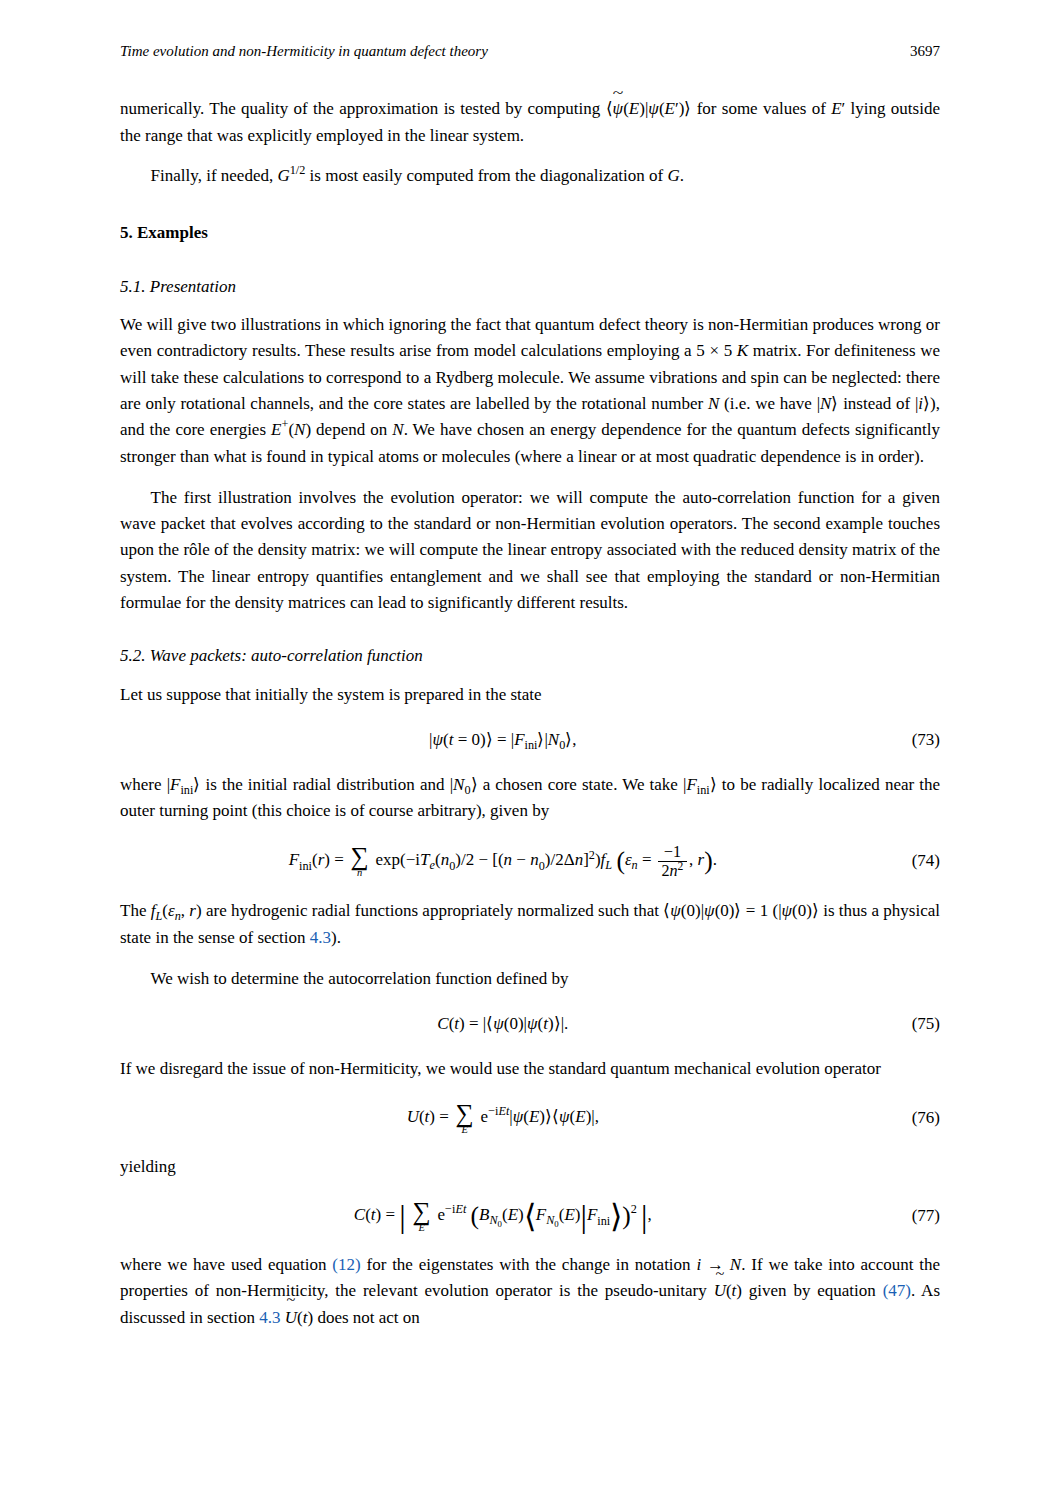Time evolution and non-Hermiticity in quantum defect theory 3697
numerically. The quality of the approximation is tested by computing ⟨ψ(E)|ψ(E′)⟩ for some values of E′ lying outside the range that was explicitly employed in the linear system.
Finally, if needed, G1/2 is most easily computed from the diagonalization of G.
5. Examples
5.1. Presentation
We will give two illustrations in which ignoring the fact that quantum defect theory is non-Hermitian produces wrong or even contradictory results. These results arise from model calculations employing a 5 × 5 K matrix. For definiteness we will take these calculations to correspond to a Rydberg molecule. We assume vibrations and spin can be neglected: there are only rotational channels, and the core states are labelled by the rotational number N (i.e. we have |N⟩ instead of |i⟩), and the core energies E+(N) depend on N. We have chosen an energy dependence for the quantum defects significantly stronger than what is found in typical atoms or molecules (where a linear or at most quadratic dependence is in order).
The first illustration involves the evolution operator: we will compute the auto-correlation function for a given wave packet that evolves according to the standard or non-Hermitian evolution operators. The second example touches upon the rôle of the density matrix: we will compute the linear entropy associated with the reduced density matrix of the system. The linear entropy quantifies entanglement and we shall see that employing the standard or non-Hermitian formulae for the density matrices can lead to significantly different results.
5.2. Wave packets: auto-correlation function
Let us suppose that initially the system is prepared in the state
|ψ(t = 0)⟩ = |Fini⟩|N0⟩,
(73)
where |Fini⟩ is the initial radial distribution and |N0⟩ a chosen core state. We take |Fini⟩ to be radially localized near the outer turning point (this choice is of course arbitrary), given by
Fini(r) = ∑n exp(−iTe(n0)/2 − [(n − n0)/2Δn]2)fL (εn = −12n2, r).
(74)
The fL(εn, r) are hydrogenic radial functions appropriately normalized such that ⟨ψ(0)|ψ(0)⟩ = 1 (|ψ(0)⟩ is thus a physical state in the sense of section 4.3).
We wish to determine the autocorrelation function defined by
C(t) = |⟨ψ(0)|ψ(t)⟩|.
(75)
If we disregard the issue of non-Hermiticity, we would use the standard quantum mechanical evolution operator
U(t) = ∑E e−iEt|ψ(E)⟩⟨ψ(E)|,
(76)
yielding
C(t) = | ∑E e−iEt (BN0(E)⟨FN0(E)|Fini⟩)2 |,
(77)
where we have used equation (12) for the eigenstates with the change in notation i → N. If we take into account the properties of non-Hermiticity, the relevant evolution operator is the pseudo-unitary U(t) given by equation (47). As discussed in section 4.3 U(t) does not act on